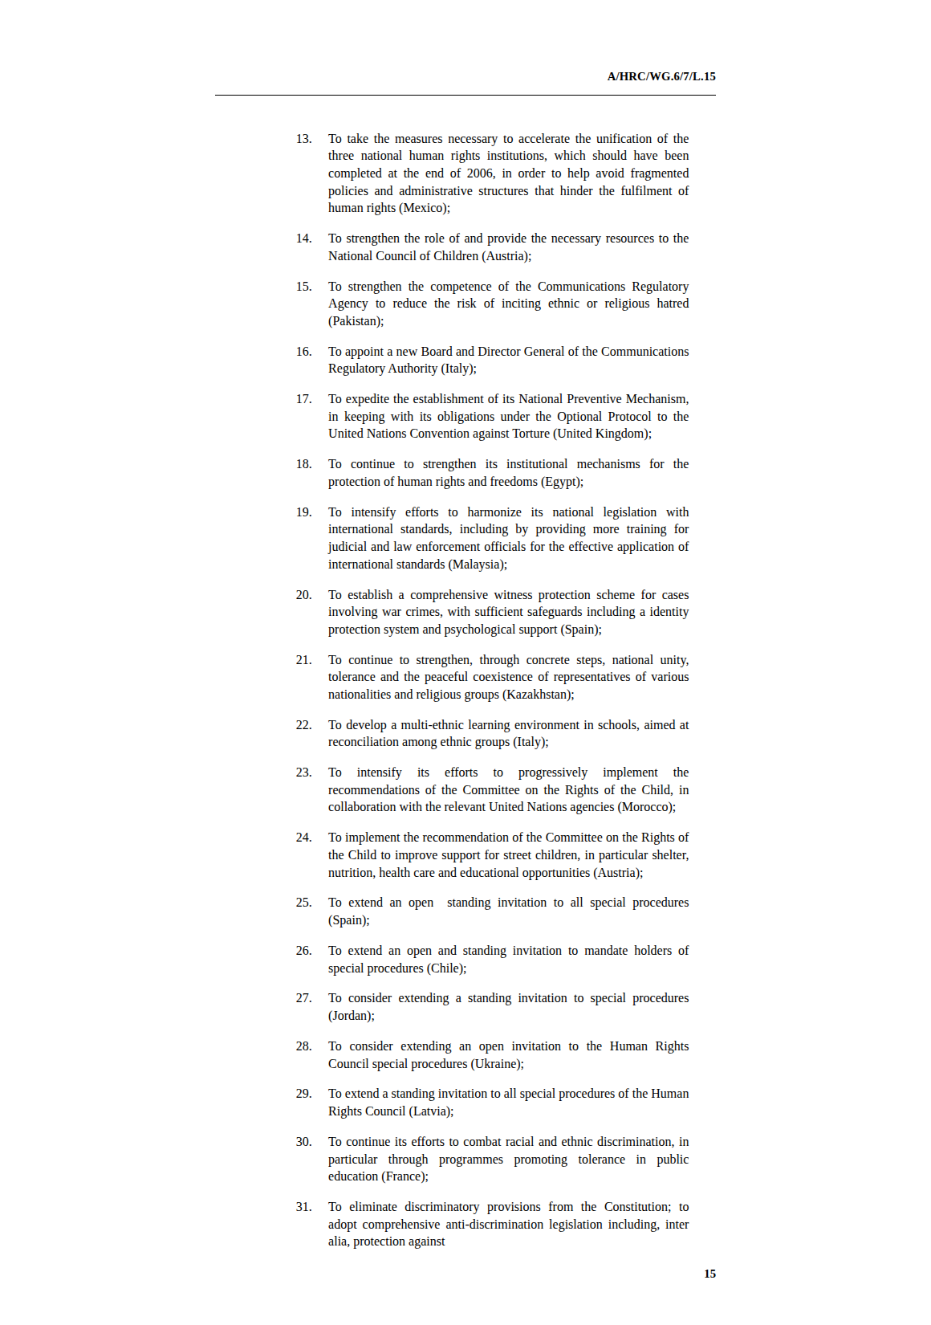A/HRC/WG.6/7/L.15
13.
To take the measures necessary to accelerate the unification of the three national human rights institutions, which should have been completed at the end of 2006, in order to help avoid fragmented policies and administrative structures that hinder the fulfilment of human rights (Mexico);
14.
To strengthen the role of and provide the necessary resources to the National Council of Children (Austria);
15.
To strengthen the competence of the Communications Regulatory Agency to reduce the risk of inciting ethnic or religious hatred (Pakistan);
16.
To appoint a new Board and Director General of the Communications Regulatory Authority (Italy);
17.
To expedite the establishment of its National Preventive Mechanism, in keeping with its obligations under the Optional Protocol to the United Nations Convention against Torture (United Kingdom);
18.
To continue to strengthen its institutional mechanisms for the protection of human rights and freedoms (Egypt);
19.
To intensify efforts to harmonize its national legislation with international standards, including by providing more training for judicial and law enforcement officials for the effective application of international standards (Malaysia);
20.
To establish a comprehensive witness protection scheme for cases involving war crimes, with sufficient safeguards including a identity protection system and psychological support (Spain);
21.
To continue to strengthen, through concrete steps, national unity, tolerance and the peaceful coexistence of representatives of various nationalities and religious groups (Kazakhstan);
22.
To develop a multi-ethnic learning environment in schools, aimed at reconciliation among ethnic groups (Italy);
23.
To intensify its efforts to progressively implement the recommendations of the Committee on the Rights of the Child, in collaboration with the relevant United Nations agencies (Morocco);
24.
To implement the recommendation of the Committee on the Rights of the Child to improve support for street children, in particular shelter, nutrition, health care and educational opportunities (Austria);
25.
To extend an open standing invitation to all special procedures (Spain);
26.
To extend an open and standing invitation to mandate holders of special procedures (Chile);
27.
To consider extending a standing invitation to special procedures (Jordan);
28.
To consider extending an open invitation to the Human Rights Council special procedures (Ukraine);
29.
To extend a standing invitation to all special procedures of the Human Rights Council (Latvia);
30.
To continue its efforts to combat racial and ethnic discrimination, in particular through programmes promoting tolerance in public education (France);
31.
To eliminate discriminatory provisions from the Constitution; to adopt comprehensive anti-discrimination legislation including, inter alia, protection against
15